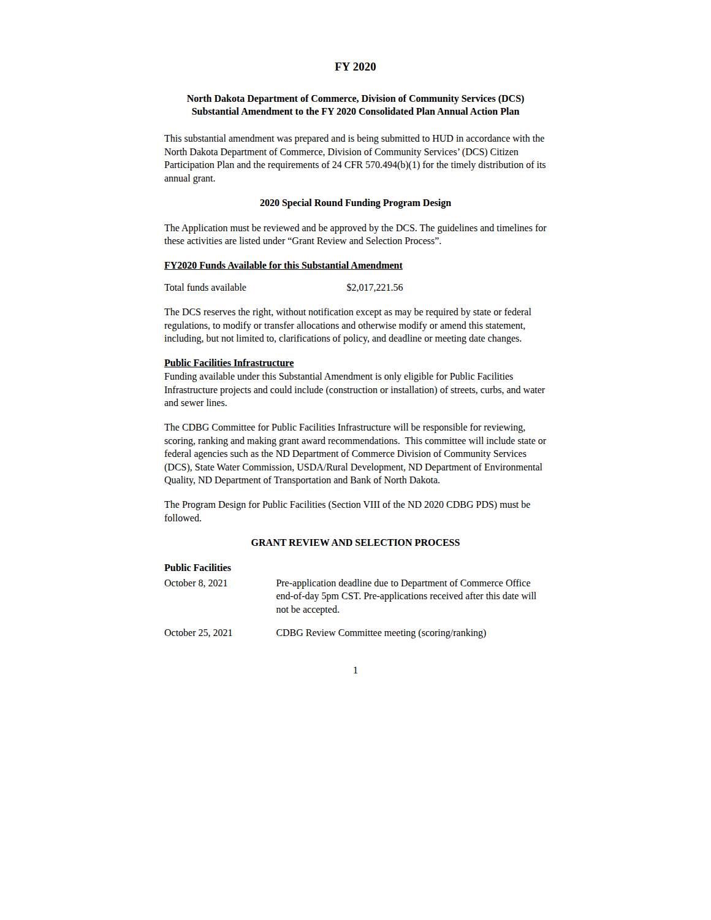FY 2020
North Dakota Department of Commerce, Division of Community Services (DCS)
Substantial Amendment to the FY 2020 Consolidated Plan Annual Action Plan
This substantial amendment was prepared and is being submitted to HUD in accordance with the North Dakota Department of Commerce, Division of Community Services’ (DCS) Citizen Participation Plan and the requirements of 24 CFR 570.494(b)(1) for the timely distribution of its annual grant.
2020 Special Round Funding Program Design
The Application must be reviewed and be approved by the DCS. The guidelines and timelines for these activities are listed under “Grant Review and Selection Process”.
FY2020 Funds Available for this Substantial Amendment
Total funds available$2,017,221.56
The DCS reserves the right, without notification except as may be required by state or federal regulations, to modify or transfer allocations and otherwise modify or amend this statement, including, but not limited to, clarifications of policy, and deadline or meeting date changes.
Public Facilities Infrastructure
Funding available under this Substantial Amendment is only eligible for Public Facilities Infrastructure projects and could include (construction or installation) of streets, curbs, and water and sewer lines.
The CDBG Committee for Public Facilities Infrastructure will be responsible for reviewing, scoring, ranking and making grant award recommendations. This committee will include state or federal agencies such as the ND Department of Commerce Division of Community Services (DCS), State Water Commission, USDA/Rural Development, ND Department of Environmental Quality, ND Department of Transportation and Bank of North Dakota.
The Program Design for Public Facilities (Section VIII of the ND 2020 CDBG PDS) must be followed.
GRANT REVIEW AND SELECTION PROCESS
Public Facilities
| October 8, 2021 | Pre-application deadline due to Department of Commerce Office end-of-day 5pm CST. Pre-applications received after this date will not be accepted. |
| October 25, 2021 | CDBG Review Committee meeting (scoring/ranking) |
1